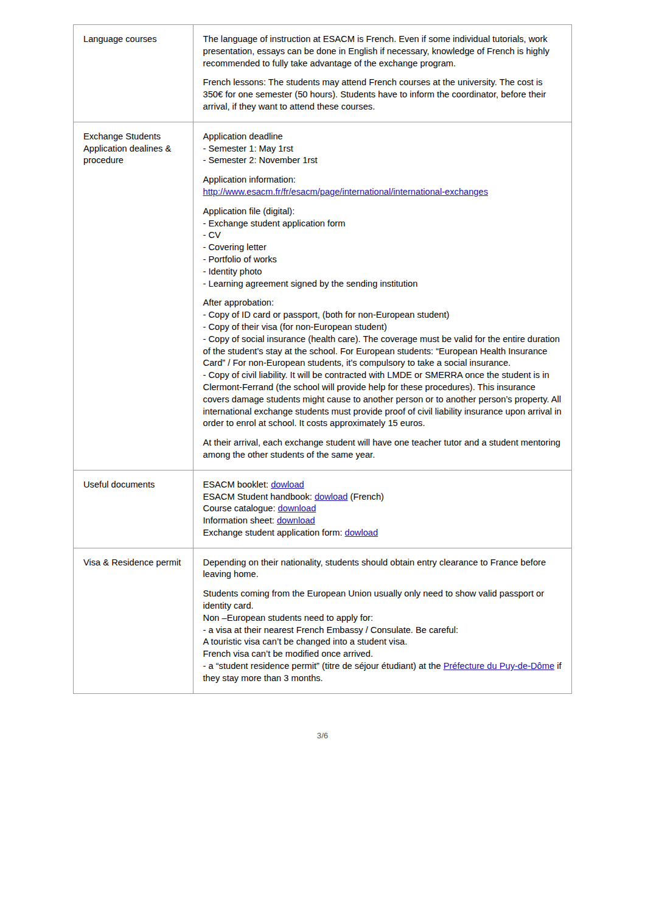| Language courses | The language of instruction at ESACM is French. Even if some individual tutorials, work presentation, essays can be done in English if necessary, knowledge of French is highly recommended to fully take advantage of the exchange program. French lessons: The students may attend French courses at the university. The cost is 350€ for one semester (50 hours). Students have to inform the coordinator, before their arrival, if they want to attend these courses. |
| Exchange Students Application dealines & procedure | Application deadline - Semester 1: May 1rst - Semester 2: November 1rst Application information: http://www.esacm.fr/fr/esacm/page/international/international-exchanges Application file (digital): - Exchange student application form - CV - Covering letter - Portfolio of works - Identity photo - Learning agreement signed by the sending institution After approbation: - Copy of ID card or passport, (both for non-European student) - Copy of their visa (for non-European student) - Copy of social insurance (health care). The coverage must be valid for the entire duration of the student’s stay at the school. For European students: “European Health Insurance Card” / For non-European students, it’s compulsory to take a social insurance. - Copy of civil liability. It will be contracted with LMDE or SMERRA once the student is in Clermont-Ferrand (the school will provide help for these procedures). This insurance covers damage students might cause to another person or to another person’s property. All international exchange students must provide proof of civil liability insurance upon arrival in order to enrol at school. It costs approximately 15 euros. At their arrival, each exchange student will have one teacher tutor and a student mentoring among the other students of the same year. |
| Useful documents | ESACM booklet: dowload ESACM Student handbook: dowload (French) Course catalogue: download Information sheet: download Exchange student application form: dowload |
| Visa & Residence permit | Depending on their nationality, students should obtain entry clearance to France before leaving home. Students coming from the European Union usually only need to show valid passport or identity card. Non –European students need to apply for: - a visa at their nearest French Embassy / Consulate. Be careful: A touristic visa can’t be changed into a student visa. French visa can’t be modified once arrived. - a “student residence permit” (titre de séjour étudiant) at the Préfecture du Puy-de-Dôme if they stay more than 3 months. |
3/6